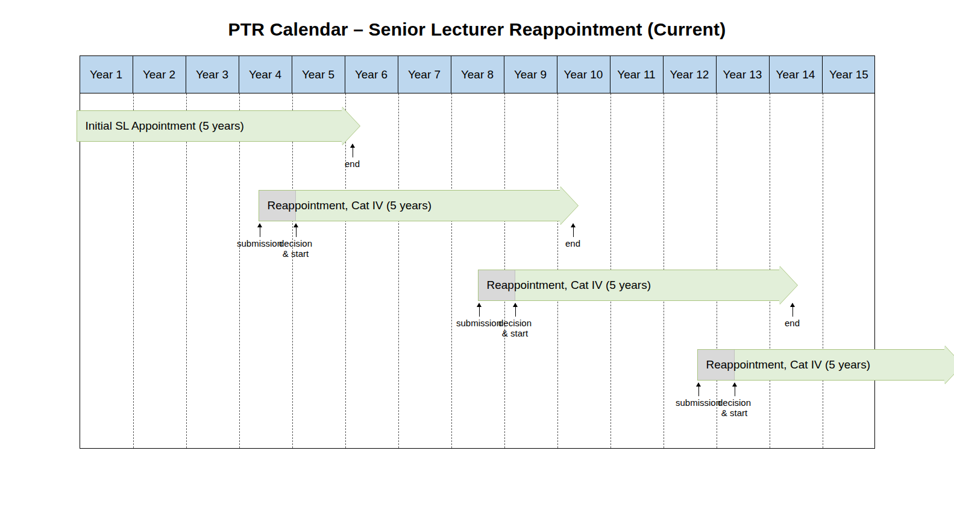PTR Calendar – Senior Lecturer Reappointment (Current)
Year 1
Year 2
Year 3
Year 4
Year 5
Year 6
Year 7
Year 8
Year 9
Year 10
Year 11
Year 12
Year 13
Year 14
Year 15
Initial SL Appointment (5 years)
end
Reappointment, Cat IV (5 years)
submission
decision
& start
end
Reappointment, Cat IV (5 years)
submission
decision
& start
end
Reappointment, Cat IV (5 years)
submission
decision
& start